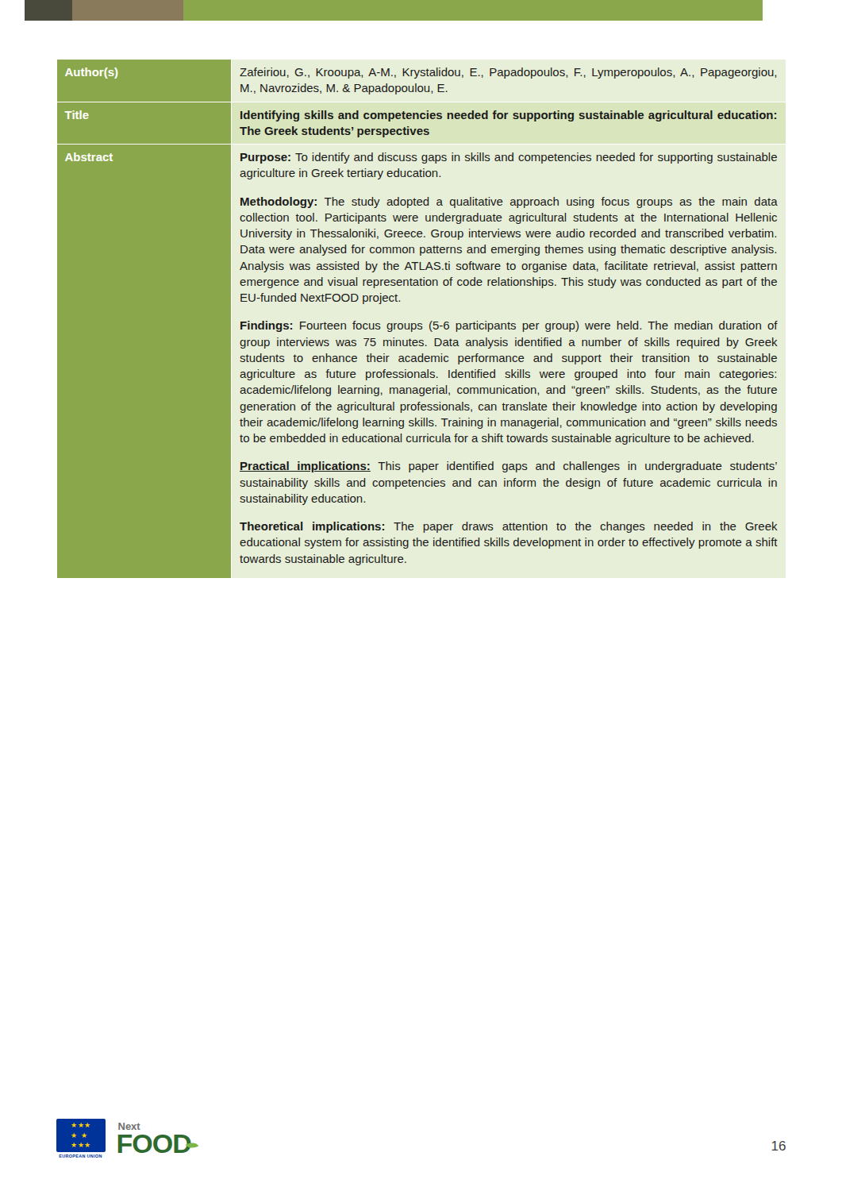| Author(s) | Zafeiriou, G., Krooupa, A-M., Krystalidou, E., Papadopoulos, F., Lymperopoulos, A., Papageorgiou, M., Navrozides, M. & Papadopoulou, E. |
| Title | Identifying skills and competencies needed for supporting sustainable agricultural education: The Greek students’ perspectives |
| Abstract | Purpose: To identify and discuss gaps in skills and competencies needed for supporting sustainable agriculture in Greek tertiary education. Methodology: The study adopted a qualitative approach using focus groups as the main data collection tool. Participants were undergraduate agricultural students at the International Hellenic University in Thessaloniki, Greece. Group interviews were audio recorded and transcribed verbatim. Data were analysed for common patterns and emerging themes using thematic descriptive analysis. Analysis was assisted by the ATLAS.ti software to organise data, facilitate retrieval, assist pattern emergence and visual representation of code relationships. This study was conducted as part of the EU-funded NextFOOD project. Findings: Fourteen focus groups (5-6 participants per group) were held. The median duration of group interviews was 75 minutes. Data analysis identified a number of skills required by Greek students to enhance their academic performance and support their transition to sustainable agriculture as future professionals. Identified skills were grouped into four main categories: academic/lifelong learning, managerial, communication, and “green” skills. Students, as the future generation of the agricultural professionals, can translate their knowledge into action by developing their academic/lifelong learning skills. Training in managerial, communication and “green” skills needs to be embedded in educational curricula for a shift towards sustainable agriculture to be achieved. Practical implications: This paper identified gaps and challenges in undergraduate students’ sustainability skills and competencies and can inform the design of future academic curricula in sustainability education. Theoretical implications: The paper draws attention to the changes needed in the Greek educational system for assisting the identified skills development in order to effectively promote a shift towards sustainable agriculture. |
★ ★ ★
★ ★
★ ★ ★
EUROPEAN UNION
Next FOOD
16